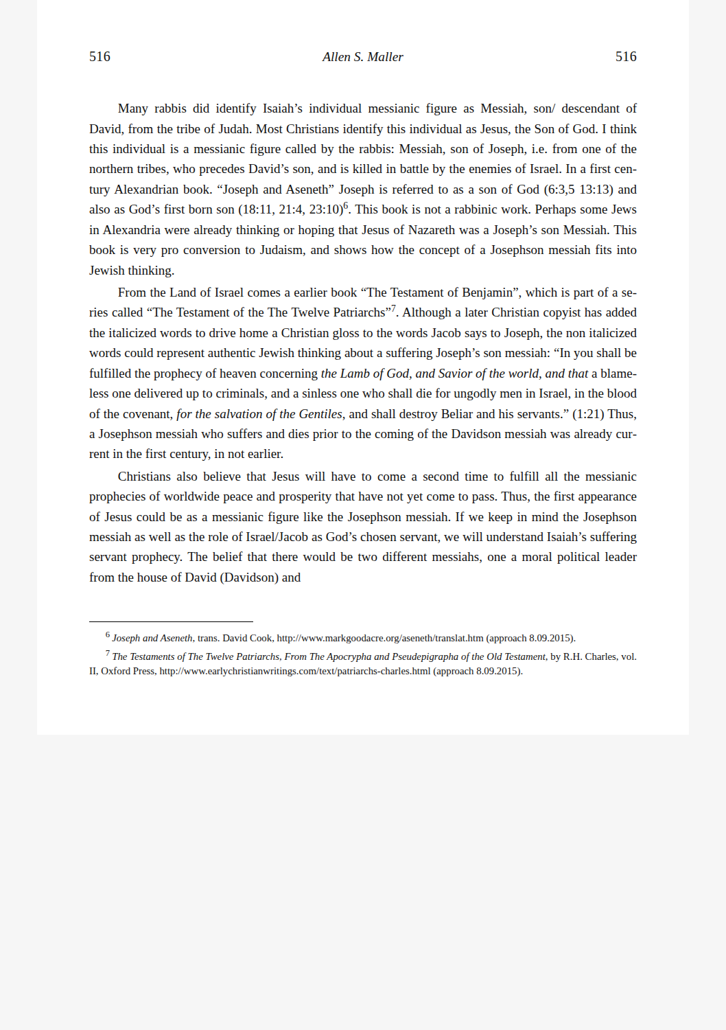516 Allen S. Maller 516
Many rabbis did identify Isaiah’s individual messianic figure as Messiah, son/ descendant of David, from the tribe of Judah. Most Christians identify this individual as Jesus, the Son of God. I think this individual is a messianic figure called by the rabbis: Messiah, son of Joseph, i.e. from one of the northern tribes, who precedes David’s son, and is killed in battle by the enemies of Israel. In a first century Alexandrian book. “Joseph and Aseneth” Joseph is referred to as a son of God (6:3,5 13:13) and also as God’s first born son (18:11, 21:4, 23:10)6. This book is not a rabbinic work. Perhaps some Jews in Alexandria were already thinking or hoping that Jesus of Nazareth was a Joseph’s son Messiah. This book is very pro conversion to Judaism, and shows how the concept of a Josephson messiah fits into Jewish thinking.
From the Land of Israel comes a earlier book “The Testament of Benjamin”, which is part of a series called “The Testament of the The Twelve Patriarchs”7. Although a later Christian copyist has added the italicized words to drive home a Christian gloss to the words Jacob says to Joseph, the non italicized words could represent authentic Jewish thinking about a suffering Joseph’s son messiah: “In you shall be fulfilled the prophecy of heaven concerning the Lamb of God, and Savior of the world, and that a blameless one delivered up to criminals, and a sinless one who shall die for ungodly men in Israel, in the blood of the covenant, for the salvation of the Gentiles, and shall destroy Beliar and his servants.” (1:21) Thus, a Josephson messiah who suffers and dies prior to the coming of the Davidson messiah was already current in the first century, in not earlier.
Christians also believe that Jesus will have to come a second time to fulfill all the messianic prophecies of worldwide peace and prosperity that have not yet come to pass. Thus, the first appearance of Jesus could be as a messianic figure like the Josephson messiah. If we keep in mind the Josephson messiah as well as the role of Israel/Jacob as God’s chosen servant, we will understand Isaiah’s suffering servant prophecy. The belief that there would be two different messiahs, one a moral political leader from the house of David (Davidson) and
6Joseph and Aseneth, trans. David Cook, http://www.markgoodacre.org/aseneth/translat.htm (approach 8.09.2015).
7The Testaments of The Twelve Patriarchs, From The Apocrypha and Pseudepigrapha of the Old Testament, by R.H. Charles, vol. II, Oxford Press, http://www.earlychristianwritings.com/text/patriarchs-charles.html (approach 8.09.2015).